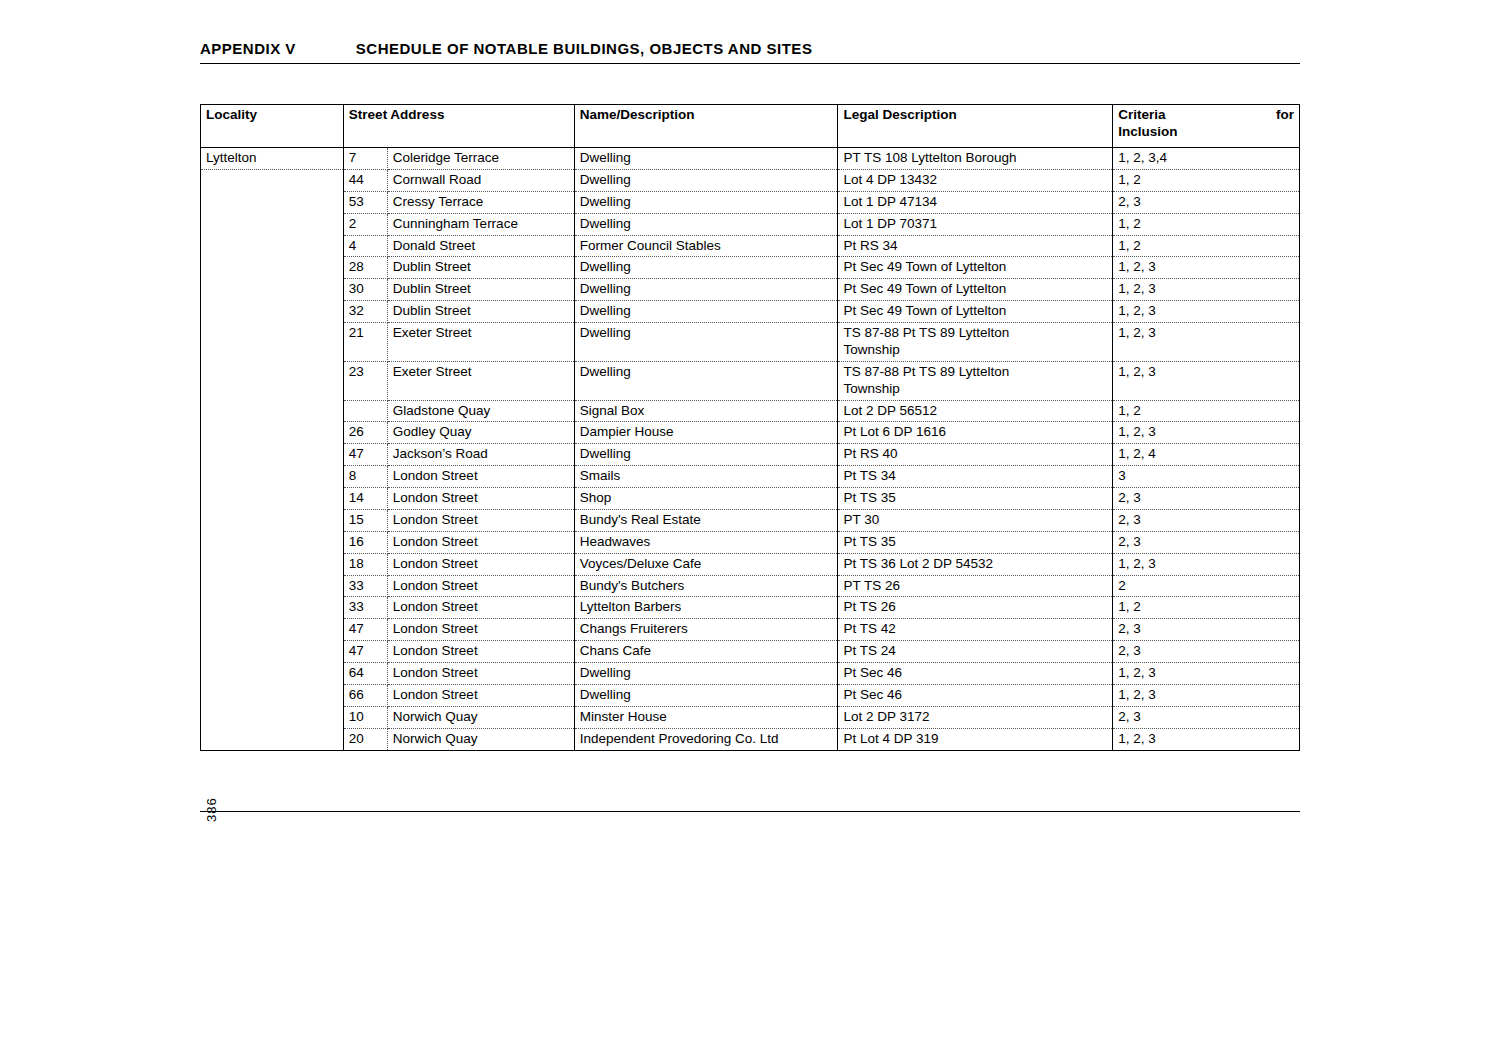APPENDIX V SCHEDULE OF NOTABLE BUILDINGS, OBJECTS AND SITES
| Locality | Street Address | Name/Description | Legal Description | Criteria for Inclusion |
| --- | --- | --- | --- | --- |
| Lyttelton | 7 | Coleridge Terrace | Dwelling | PT TS 108 Lyttelton Borough | 1, 2, 3,4 |
| | 44 | Cornwall Road | Dwelling | Lot 4 DP 13432 | 1, 2 |
| | 53 | Cressy Terrace | Dwelling | Lot 1 DP 47134 | 2, 3 |
| | 2 | Cunningham Terrace | Dwelling | Lot 1 DP 70371 | 1, 2 |
| | 4 | Donald Street | Former Council Stables | Pt RS 34 | 1, 2 |
| | 28 | Dublin Street | Dwelling | Pt Sec 49 Town of Lyttelton | 1, 2, 3 |
| | 30 | Dublin Street | Dwelling | Pt Sec 49 Town of Lyttelton | 1, 2, 3 |
| | 32 | Dublin Street | Dwelling | Pt Sec 49 Town of Lyttelton | 1, 2, 3 |
| | 21 | Exeter Street | Dwelling | TS 87-88 Pt TS 89 Lyttelton Township | 1, 2, 3 |
| | 23 | Exeter Street | Dwelling | TS 87-88 Pt TS 89 Lyttelton Township | 1, 2, 3 |
| | | Gladstone Quay | Signal Box | Lot 2 DP 56512 | 1, 2 |
| | 26 | Godley Quay | Dampier House | Pt Lot 6 DP 1616 | 1, 2, 3 |
| | 47 | Jackson’s Road | Dwelling | Pt RS 40 | 1, 2, 4 |
| | 8 | London Street | Smails | Pt TS 34 | 3 |
| | 14 | London Street | Shop | Pt TS 35 | 2, 3 |
| | 15 | London Street | Bundy's Real Estate | PT 30 | 2, 3 |
| | 16 | London Street | Headwaves | Pt TS 35 | 2, 3 |
| | 18 | London Street | Voyces/Deluxe Cafe | Pt TS 36 Lot 2 DP 54532 | 1, 2, 3 |
| | 33 | London Street | Bundy's Butchers | PT TS 26 | 2 |
| | 33 | London Street | Lyttelton Barbers | Pt TS 26 | 1, 2 |
| | 47 | London Street | Changs Fruiterers | Pt TS 42 | 2, 3 |
| | 47 | London Street | Chans Cafe | Pt TS 24 | 2, 3 |
| | 64 | London Street | Dwelling | Pt Sec 46 | 1, 2, 3 |
| | 66 | London Street | Dwelling | Pt Sec 46 | 1, 2, 3 |
| | 10 | Norwich Quay | Minster House | Lot 2 DP 3172 | 2, 3 |
| | 20 | Norwich Quay | Independent Provedoring Co. Ltd | Pt Lot 4 DP 319 | 1, 2, 3 |
386